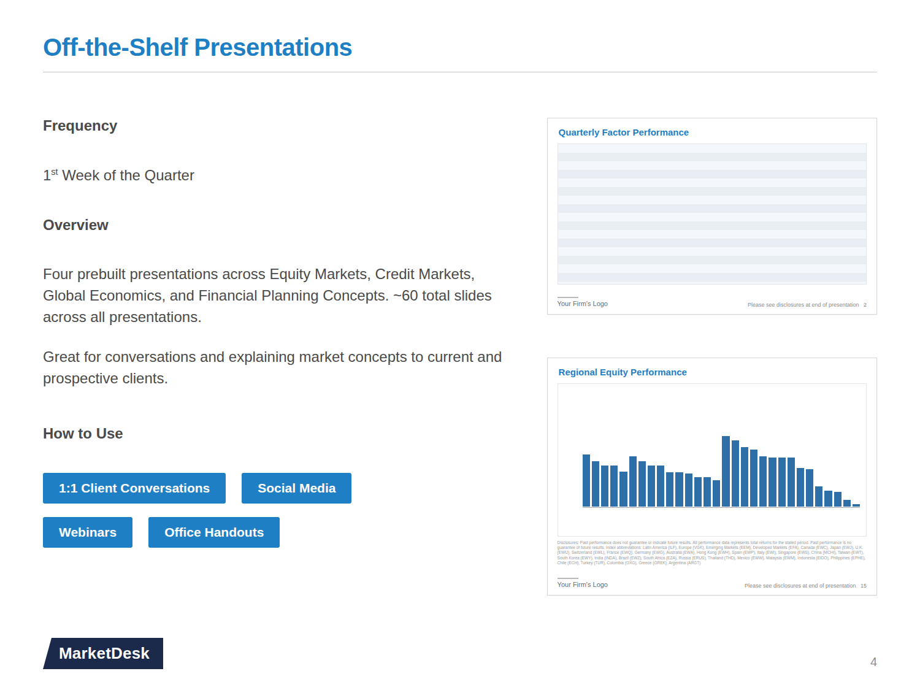Off-the-Shelf Presentations
Frequency
1st Week of the Quarter
Overview
Four prebuilt presentations across Equity Markets, Credit Markets, Global Economics, and Financial Planning Concepts. ~60 total slides across all presentations.
Great for conversations and explaining market concepts to current and prospective clients.
How to Use
1:1 Client Conversations Social Media
Webinars Office Handouts
Quarterly Factor Performance
Your Firm's Logo Please see disclosures at end of presentation 2
Regional Equity Performance
Disclosures: Past performance does not guarantee or indicate future results. All performance data represents total returns for the stated period. Past performance is no guarantee of future results. Index abbreviations: Latin America (ILF), Europe (VGK), Emerging Markets (EEM), Developed Markets (EFA), Canada (EWC), Japan (EWJ), U.K. (EWU), Switzerland (EWL), France (EWQ), Germany (EWG), Australia (EWA), Hong Kong (EWH), Spain (EWP), Italy (EWI), Singapore (EWS), China (MCHI), Taiwan (EWT), South Korea (EWY), India (INDA), Brazil (EWZ), South Africa (EZA), Russia (ERUS), Thailand (THD), Mexico (EWW), Malaysia (EWM), Indonesia (EIDO), Philippines (EPHE), Chile (ECH), Turkey (TUR), Colombia (GXG), Greece (GREK), Argentina (ARGT)
Your Firm's Logo Please see disclosures at end of presentation 15
MarketDesk
4